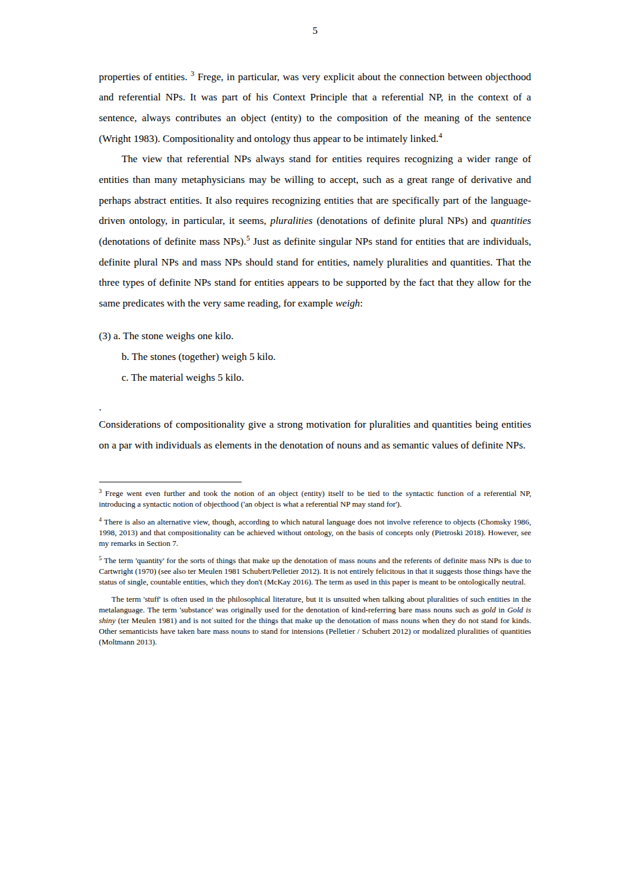5
properties of entities. 3 Frege, in particular, was very explicit about the connection between objecthood and referential NPs. It was part of his Context Principle that a referential NP, in the context of a sentence, always contributes an object (entity) to the composition of the meaning of the sentence (Wright 1983). Compositionality and ontology thus appear to be intimately linked.4
The view that referential NPs always stand for entities requires recognizing a wider range of entities than many metaphysicians may be willing to accept, such as a great range of derivative and perhaps abstract entities. It also requires recognizing entities that are specifically part of the language-driven ontology, in particular, it seems, pluralities (denotations of definite plural NPs) and quantities (denotations of definite mass NPs).5 Just as definite singular NPs stand for entities that are individuals, definite plural NPs and mass NPs should stand for entities, namely pluralities and quantities. That the three types of definite NPs stand for entities appears to be supported by the fact that they allow for the same predicates with the very same reading, for example weigh:
(3) a. The stone weighs one kilo.
b. The stones (together) weigh 5 kilo.
c. The material weighs 5 kilo.
.
Considerations of compositionality give a strong motivation for pluralities and quantities being entities on a par with individuals as elements in the denotation of nouns and as semantic values of definite NPs.
3 Frege went even further and took the notion of an object (entity) itself to be tied to the syntactic function of a referential NP, introducing a syntactic notion of objecthood ('an object is what a referential NP may stand for').
4 There is also an alternative view, though, according to which natural language does not involve reference to objects (Chomsky 1986, 1998, 2013) and that compositionality can be achieved without ontology, on the basis of concepts only (Pietroski 2018). However, see my remarks in Section 7.
5 The term 'quantity' for the sorts of things that make up the denotation of mass nouns and the referents of definite mass NPs is due to Cartwright (1970) (see also ter Meulen 1981 Schubert/Pelletier 2012). It is not entirely felicitous in that it suggests those things have the status of single, countable entities, which they don't (McKay 2016). The term as used in this paper is meant to be ontologically neutral.
The term 'stuff' is often used in the philosophical literature, but it is unsuited when talking about pluralities of such entities in the metalanguage. The term 'substance' was originally used for the denotation of kind-referring bare mass nouns such as gold in Gold is shiny (ter Meulen 1981) and is not suited for the things that make up the denotation of mass nouns when they do not stand for kinds. Other semanticists have taken bare mass nouns to stand for intensions (Pelletier / Schubert 2012) or modalized pluralities of quantities (Moltmann 2013).